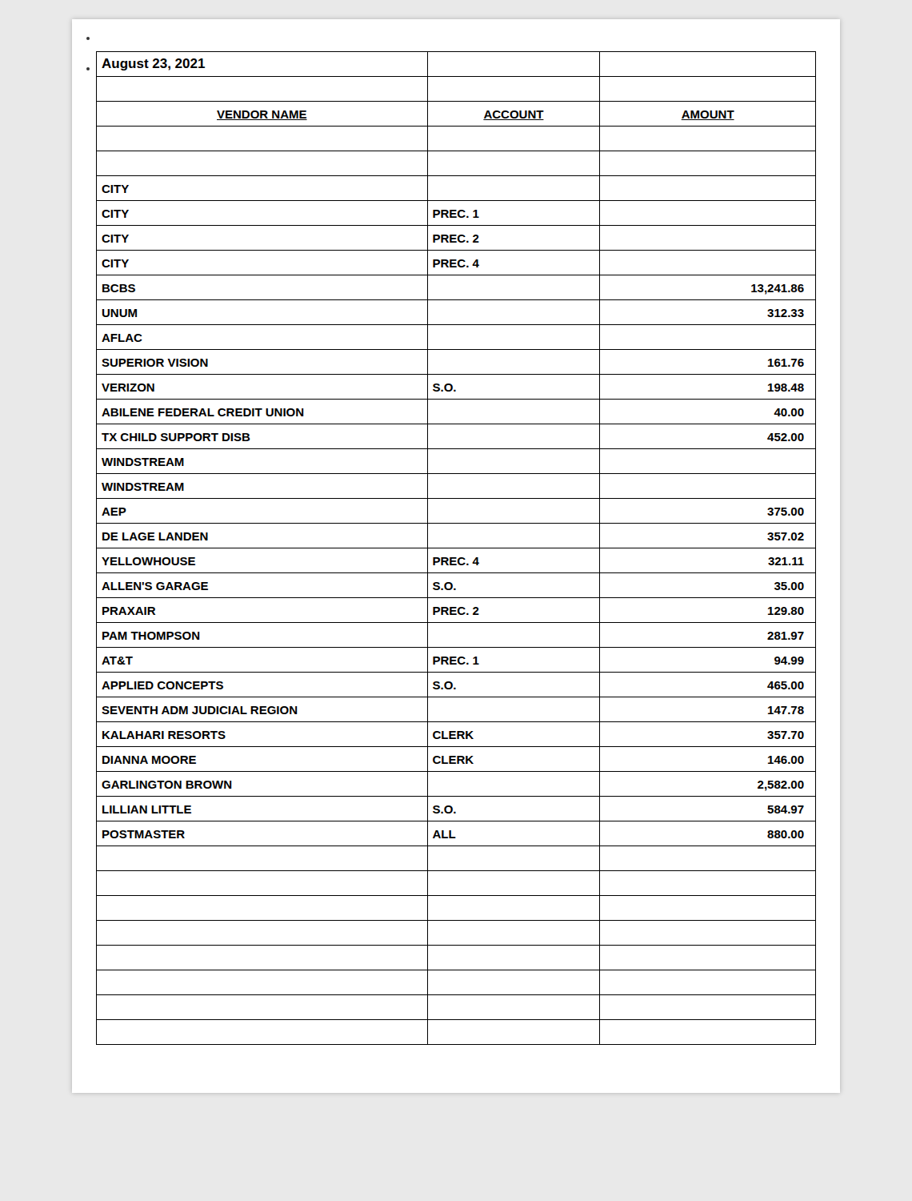| August 23, 2021 | | |
| VENDOR NAME | ACCOUNT | AMOUNT |
| CITY | | |
| CITY | PREC. 1 | |
| CITY | PREC. 2 | |
| CITY | PREC. 4 | |
| BCBS | | 13,241.86 |
| UNUM | | 312.33 |
| AFLAC | | |
| SUPERIOR VISION | | 161.76 |
| VERIZON | S.O. | 198.48 |
| ABILENE FEDERAL CREDIT UNION | | 40.00 |
| TX CHILD SUPPORT DISB | | 452.00 |
| WINDSTREAM | | |
| WINDSTREAM | | |
| AEP | | 375.00 |
| DE LAGE LANDEN | | 357.02 |
| YELLOWHOUSE | PREC. 4 | 321.11 |
| ALLEN'S GARAGE | S.O. | 35.00 |
| PRAXAIR | PREC. 2 | 129.80 |
| PAM THOMPSON | | 281.97 |
| AT&T | PREC. 1 | 94.99 |
| APPLIED CONCEPTS | S.O. | 465.00 |
| SEVENTH ADM JUDICIAL REGION | | 147.78 |
| KALAHARI RESORTS | CLERK | 357.70 |
| DIANNA MOORE | CLERK | 146.00 |
| GARLINGTON BROWN | | 2,582.00 |
| LILLIAN LITTLE | S.O. | 584.97 |
| POSTMASTER | ALL | 880.00 |